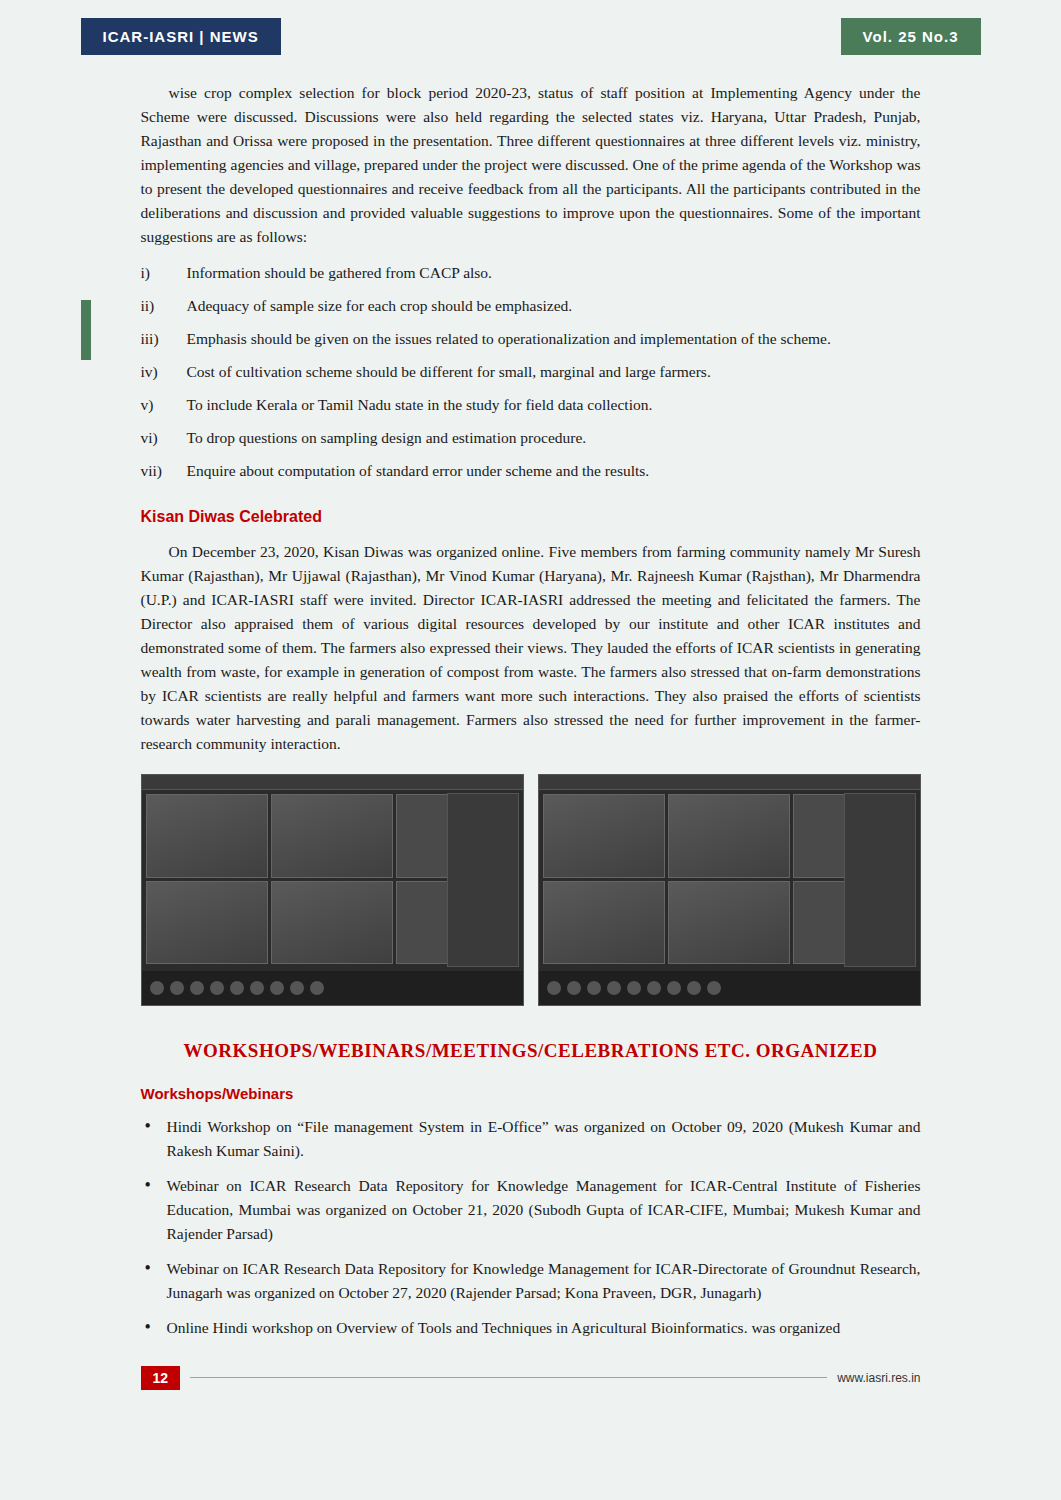ICAR-IASRI | NEWS
Vol. 25 No.3
wise crop complex selection for block period 2020-23, status of staff position at Implementing Agency under the Scheme were discussed. Discussions were also held regarding the selected states viz. Haryana, Uttar Pradesh, Punjab, Rajasthan and Orissa were proposed in the presentation. Three different questionnaires at three different levels viz. ministry, implementing agencies and village, prepared under the project were discussed. One of the prime agenda of the Workshop was to present the developed questionnaires and receive feedback from all the participants. All the participants contributed in the deliberations and discussion and provided valuable suggestions to improve upon the questionnaires. Some of the important suggestions are as follows:
i) Information should be gathered from CACP also.
ii) Adequacy of sample size for each crop should be emphasized.
iii) Emphasis should be given on the issues related to operationalization and implementation of the scheme.
iv) Cost of cultivation scheme should be different for small, marginal and large farmers.
v) To include Kerala or Tamil Nadu state in the study for field data collection.
vi) To drop questions on sampling design and estimation procedure.
vii) Enquire about computation of standard error under scheme and the results.
Kisan Diwas Celebrated
On December 23, 2020, Kisan Diwas was organized online. Five members from farming community namely Mr Suresh Kumar (Rajasthan), Mr Ujjawal (Rajasthan), Mr Vinod Kumar (Haryana), Mr. Rajneesh Kumar (Rajsthan), Mr Dharmendra (U.P.) and ICAR-IASRI staff were invited. Director ICAR-IASRI addressed the meeting and felicitated the farmers. The Director also appraised them of various digital resources developed by our institute and other ICAR institutes and demonstrated some of them. The farmers also expressed their views. They lauded the efforts of ICAR scientists in generating wealth from waste, for example in generation of compost from waste. The farmers also stressed that on-farm demonstrations by ICAR scientists are really helpful and farmers want more such interactions. They also praised the efforts of scientists towards water harvesting and parali management. Farmers also stressed the need for further improvement in the farmer-research community interaction.
WORKSHOPS/WEBINARS/MEETINGS/CELEBRATIONS ETC. ORGANIZED
Workshops/Webinars
Hindi Workshop on “File management System in E-Office” was organized on October 09, 2020 (Mukesh Kumar and Rakesh Kumar Saini).
Webinar on ICAR Research Data Repository for Knowledge Management for ICAR-Central Institute of Fisheries Education, Mumbai was organized on October 21, 2020 (Subodh Gupta of ICAR-CIFE, Mumbai; Mukesh Kumar and Rajender Parsad)
Webinar on ICAR Research Data Repository for Knowledge Management for ICAR-Directorate of Groundnut Research, Junagarh was organized on October 27, 2020 (Rajender Parsad; Kona Praveen, DGR, Junagarh)
Online Hindi workshop on Overview of Tools and Techniques in Agricultural Bioinformatics. was organized
12
www.iasri.res.in